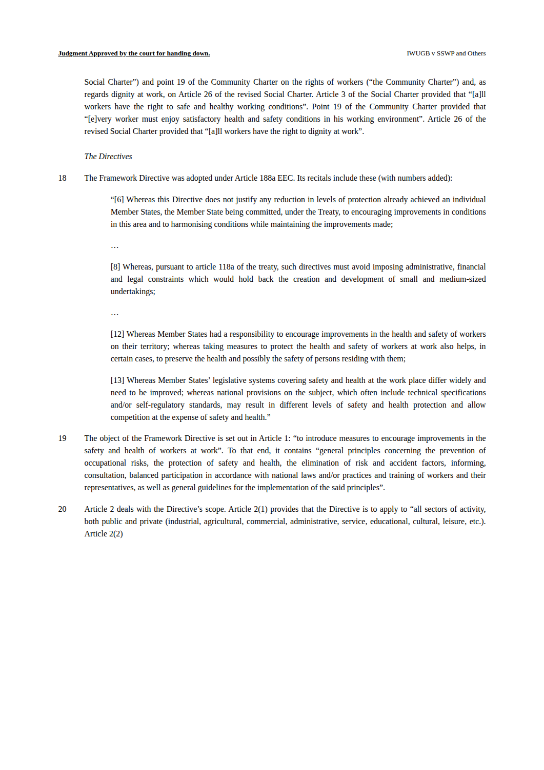Judgment Approved by the court for handing down. IWUGB v SSWP and Others
Social Charter”) and point 19 of the Community Charter on the rights of workers (“the Community Charter”) and, as regards dignity at work, on Article 26 of the revised Social Charter. Article 3 of the Social Charter provided that “[a]ll workers have the right to safe and healthy working conditions”. Point 19 of the Community Charter provided that “[e]very worker must enjoy satisfactory health and safety conditions in his working environment”. Article 26 of the revised Social Charter provided that “[a]ll workers have the right to dignity at work”.
The Directives
18
The Framework Directive was adopted under Article 188a EEC. Its recitals include these (with numbers added):
“[6] Whereas this Directive does not justify any reduction in levels of protection already achieved an individual Member States, the Member State being committed, under the Treaty, to encouraging improvements in conditions in this area and to harmonising conditions while maintaining the improvements made;
…
[8] Whereas, pursuant to article 118a of the treaty, such directives must avoid imposing administrative, financial and legal constraints which would hold back the creation and development of small and medium-sized undertakings;
…
[12] Whereas Member States had a responsibility to encourage improvements in the health and safety of workers on their territory; whereas taking measures to protect the health and safety of workers at work also helps, in certain cases, to preserve the health and possibly the safety of persons residing with them;
[13] Whereas Member States’ legislative systems covering safety and health at the work place differ widely and need to be improved; whereas national provisions on the subject, which often include technical specifications and/or self-regulatory standards, may result in different levels of safety and health protection and allow competition at the expense of safety and health.”
19
The object of the Framework Directive is set out in Article 1: “to introduce measures to encourage improvements in the safety and health of workers at work”. To that end, it contains “general principles concerning the prevention of occupational risks, the protection of safety and health, the elimination of risk and accident factors, informing, consultation, balanced participation in accordance with national laws and/or practices and training of workers and their representatives, as well as general guidelines for the implementation of the said principles”.
20
Article 2 deals with the Directive’s scope. Article 2(1) provides that the Directive is to apply to “all sectors of activity, both public and private (industrial, agricultural, commercial, administrative, service, educational, cultural, leisure, etc.). Article 2(2)